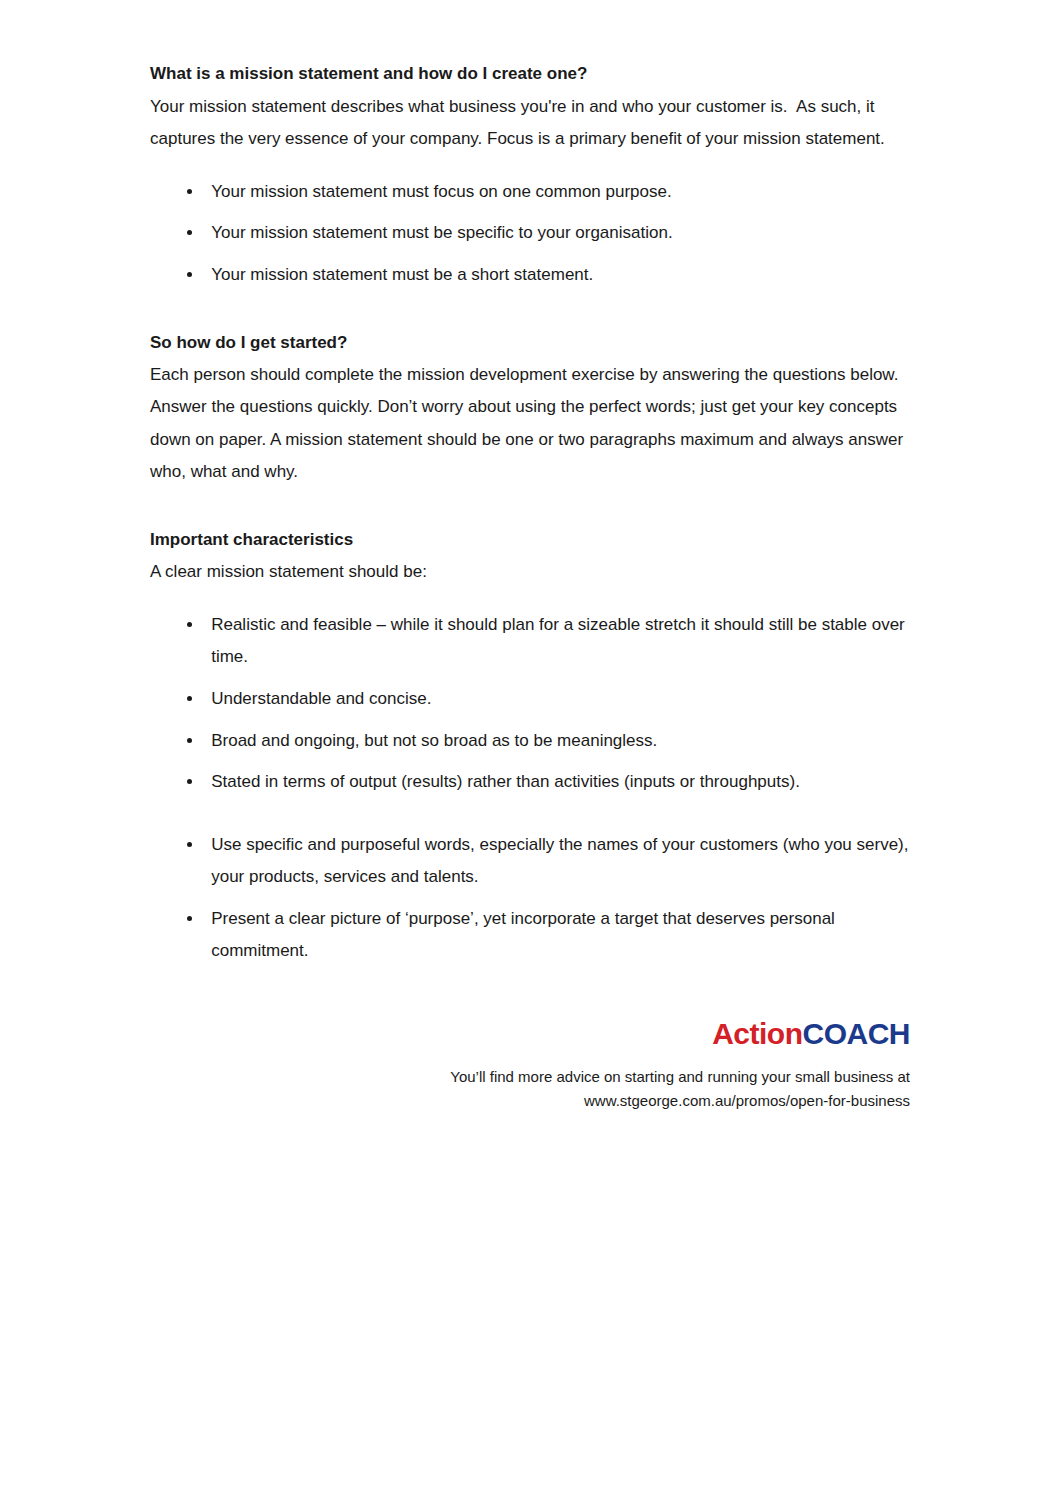What is a mission statement and how do I create one?
Your mission statement describes what business you're in and who your customer is. As such, it captures the very essence of your company. Focus is a primary benefit of your mission statement.
Your mission statement must focus on one common purpose.
Your mission statement must be specific to your organisation.
Your mission statement must be a short statement.
So how do I get started?
Each person should complete the mission development exercise by answering the questions below. Answer the questions quickly. Don’t worry about using the perfect words; just get your key concepts down on paper. A mission statement should be one or two paragraphs maximum and always answer who, what and why.
Important characteristics
A clear mission statement should be:
Realistic and feasible – while it should plan for a sizeable stretch it should still be stable over time.
Understandable and concise.
Broad and ongoing, but not so broad as to be meaningless.
Stated in terms of output (results) rather than activities (inputs or throughputs).
Use specific and purposeful words, especially the names of your customers (who you serve), your products, services and talents.
Present a clear picture of ‘purpose’, yet incorporate a target that deserves personal commitment.
Action COACH
You’ll find more advice on starting and running your small business at
www.stgeorge.com.au/promos/open-for-business